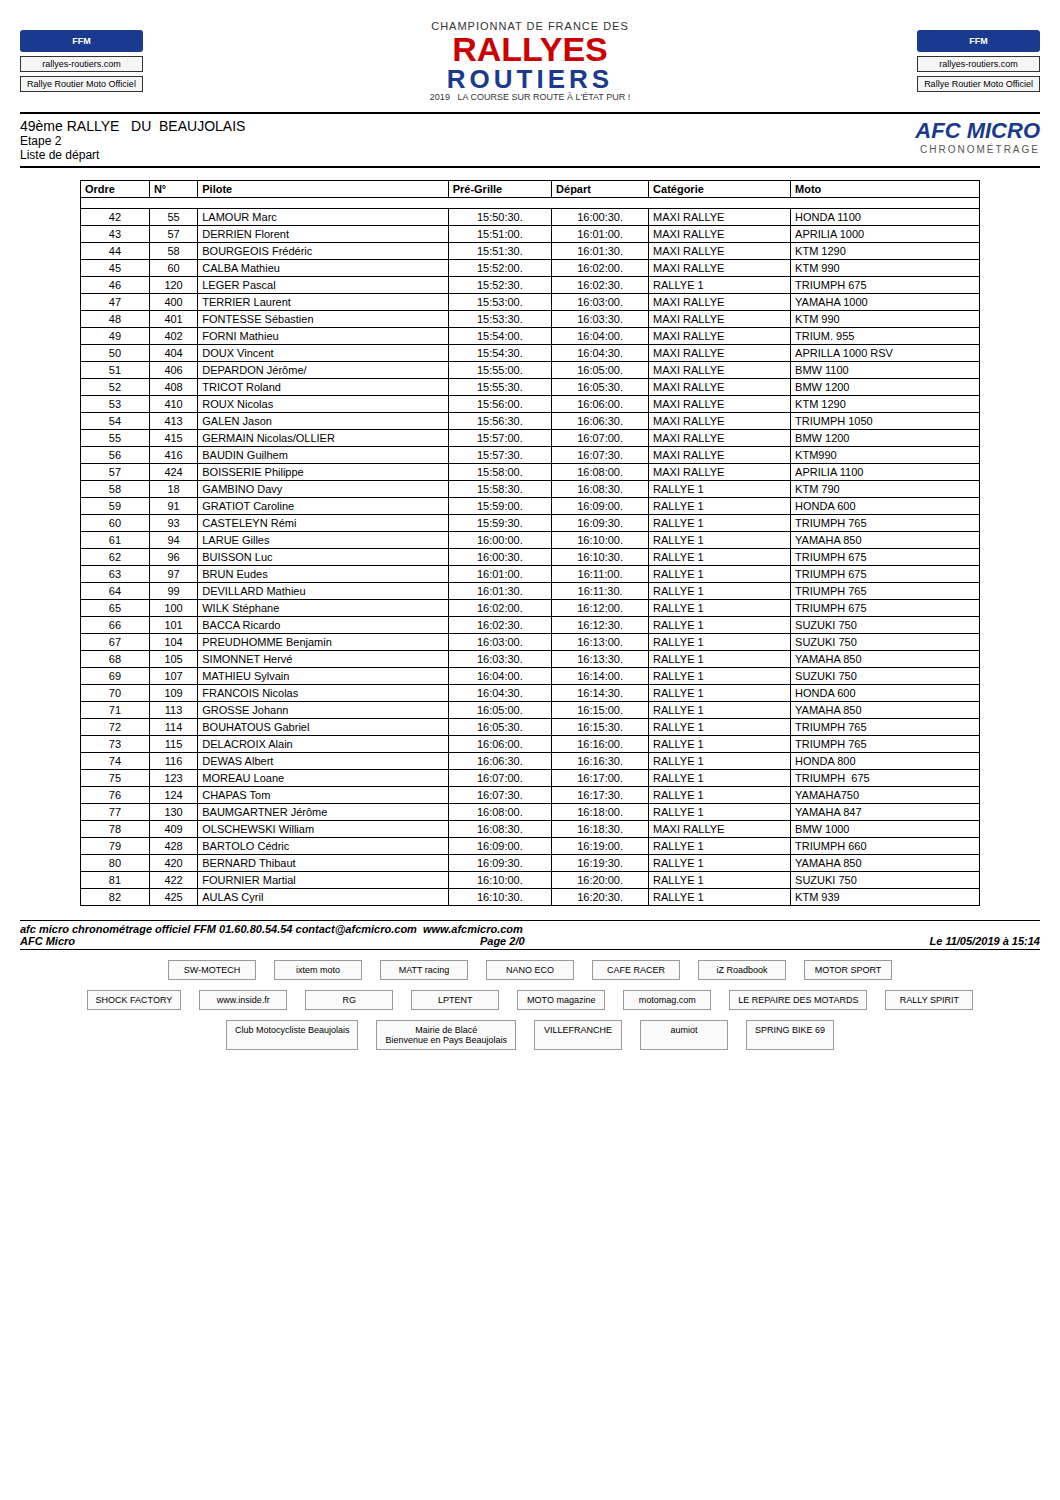FFM
rallyes-routiers.com
Rallye Routier Moto Officiel
CHAMPIONNAT DE FRANCE DES
RALLYES
ROUTIERS
2019 LA COURSE SUR ROUTE À L'ÉTAT PUR !
FFM
rallyes-routiers.com
Rallye Routier Moto Officiel
49ème RALLYE DU BEAUJOLAIS
Etape 2
Liste de départ
AFC MICRO
CHRONOMÉTRAGE
| Ordre | N° | Pilote | Pré-Grille | Départ | Catégorie | Moto |
| --- | --- | --- | --- | --- | --- | --- |
| 42 | 55 | LAMOUR Marc | 15:50:30. | 16:00:30. | MAXI RALLYE | HONDA 1100 |
| 43 | 57 | DERRIEN Florent | 15:51:00. | 16:01:00. | MAXI RALLYE | APRILIA 1000 |
| 44 | 58 | BOURGEOIS Frédéric | 15:51:30. | 16:01:30. | MAXI RALLYE | KTM 1290 |
| 45 | 60 | CALBA Mathieu | 15:52:00. | 16:02:00. | MAXI RALLYE | KTM 990 |
| 46 | 120 | LEGER Pascal | 15:52:30. | 16:02:30. | RALLYE 1 | TRIUMPH 675 |
| 47 | 400 | TERRIER Laurent | 15:53:00. | 16:03:00. | MAXI RALLYE | YAMAHA 1000 |
| 48 | 401 | FONTESSE Sébastien | 15:53:30. | 16:03:30. | MAXI RALLYE | KTM 990 |
| 49 | 402 | FORNI Mathieu | 15:54:00. | 16:04:00. | MAXI RALLYE | TRIUM. 955 |
| 50 | 404 | DOUX Vincent | 15:54:30. | 16:04:30. | MAXI RALLYE | APRILLA 1000 RSV |
| 51 | 406 | DEPARDON Jérôme/ | 15:55:00. | 16:05:00. | MAXI RALLYE | BMW 1100 |
| 52 | 408 | TRICOT Roland | 15:55:30. | 16:05:30. | MAXI RALLYE | BMW 1200 |
| 53 | 410 | ROUX Nicolas | 15:56:00. | 16:06:00. | MAXI RALLYE | KTM 1290 |
| 54 | 413 | GALEN Jason | 15:56:30. | 16:06:30. | MAXI RALLYE | TRIUMPH 1050 |
| 55 | 415 | GERMAIN Nicolas/OLLIER | 15:57:00. | 16:07:00. | MAXI RALLYE | BMW 1200 |
| 56 | 416 | BAUDIN Guilhem | 15:57:30. | 16:07:30. | MAXI RALLYE | KTM990 |
| 57 | 424 | BOISSERIE Philippe | 15:58:00. | 16:08:00. | MAXI RALLYE | APRILIA 1100 |
| 58 | 18 | GAMBINO Davy | 15:58:30. | 16:08:30. | RALLYE 1 | KTM 790 |
| 59 | 91 | GRATIOT Caroline | 15:59:00. | 16:09:00. | RALLYE 1 | HONDA 600 |
| 60 | 93 | CASTELEYN Rémi | 15:59:30. | 16:09:30. | RALLYE 1 | TRIUMPH 765 |
| 61 | 94 | LARUE Gilles | 16:00:00. | 16:10:00. | RALLYE 1 | YAMAHA 850 |
| 62 | 96 | BUISSON Luc | 16:00:30. | 16:10:30. | RALLYE 1 | TRIUMPH 675 |
| 63 | 97 | BRUN Eudes | 16:01:00. | 16:11:00. | RALLYE 1 | TRIUMPH 675 |
| 64 | 99 | DEVILLARD Mathieu | 16:01:30. | 16:11:30. | RALLYE 1 | TRIUMPH 765 |
| 65 | 100 | WILK Stéphane | 16:02:00. | 16:12:00. | RALLYE 1 | TRIUMPH 675 |
| 66 | 101 | BACCA Ricardo | 16:02:30. | 16:12:30. | RALLYE 1 | SUZUKI 750 |
| 67 | 104 | PREUDHOMME Benjamin | 16:03:00. | 16:13:00. | RALLYE 1 | SUZUKI 750 |
| 68 | 105 | SIMONNET Hervé | 16:03:30. | 16:13:30. | RALLYE 1 | YAMAHA 850 |
| 69 | 107 | MATHIEU Sylvain | 16:04:00. | 16:14:00. | RALLYE 1 | SUZUKI 750 |
| 70 | 109 | FRANCOIS Nicolas | 16:04:30. | 16:14:30. | RALLYE 1 | HONDA 600 |
| 71 | 113 | GROSSE Johann | 16:05:00. | 16:15:00. | RALLYE 1 | YAMAHA 850 |
| 72 | 114 | BOUHATOUS Gabriel | 16:05:30. | 16:15:30. | RALLYE 1 | TRIUMPH 765 |
| 73 | 115 | DELACROIX Alain | 16:06:00. | 16:16:00. | RALLYE 1 | TRIUMPH 765 |
| 74 | 116 | DEWAS Albert | 16:06:30. | 16:16:30. | RALLYE 1 | HONDA 800 |
| 75 | 123 | MOREAU Loane | 16:07:00. | 16:17:00. | RALLYE 1 | TRIUMPH 675 |
| 76 | 124 | CHAPAS Tom | 16:07:30. | 16:17:30. | RALLYE 1 | YAMAHA750 |
| 77 | 130 | BAUMGARTNER Jérôme | 16:08:00. | 16:18:00. | RALLYE 1 | YAMAHA 847 |
| 78 | 409 | OLSCHEWSKI William | 16:08:30. | 16:18:30. | MAXI RALLYE | BMW 1000 |
| 79 | 428 | BARTOLO Cédric | 16:09:00. | 16:19:00. | RALLYE 1 | TRIUMPH 660 |
| 80 | 420 | BERNARD Thibaut | 16:09:30. | 16:19:30. | RALLYE 1 | YAMAHA 850 |
| 81 | 422 | FOURNIER Martial | 16:10:00. | 16:20:00. | RALLYE 1 | SUZUKI 750 |
| 82 | 425 | AULAS Cyril | 16:10:30. | 16:20:30. | RALLYE 1 | KTM 939 |
afc micro chronométrage officiel FFM 01.60.80.54.54 contact@afcmicro.com www.afcmicro.com
AFC Micro Page 2/0 Le 11/05/2019 à 15:14
SW-MOTECH
ixtem moto
MATT racing
NANO ECO
CAFE RACER
iZ Roadbook
MOTOR SPORT
SHOCK FACTORY
www.inside.fr
RG
LPTENT
MOTO magazine
motomag.com
LE REPAIRE DES MOTARDS
RALLY SPIRIT
Club Motocycliste Beaujolais
Mairie de Blacé
Bienvenue en Pays Beaujolais
VILLEFRANCHE
aumiot
SPRING BIKE 69